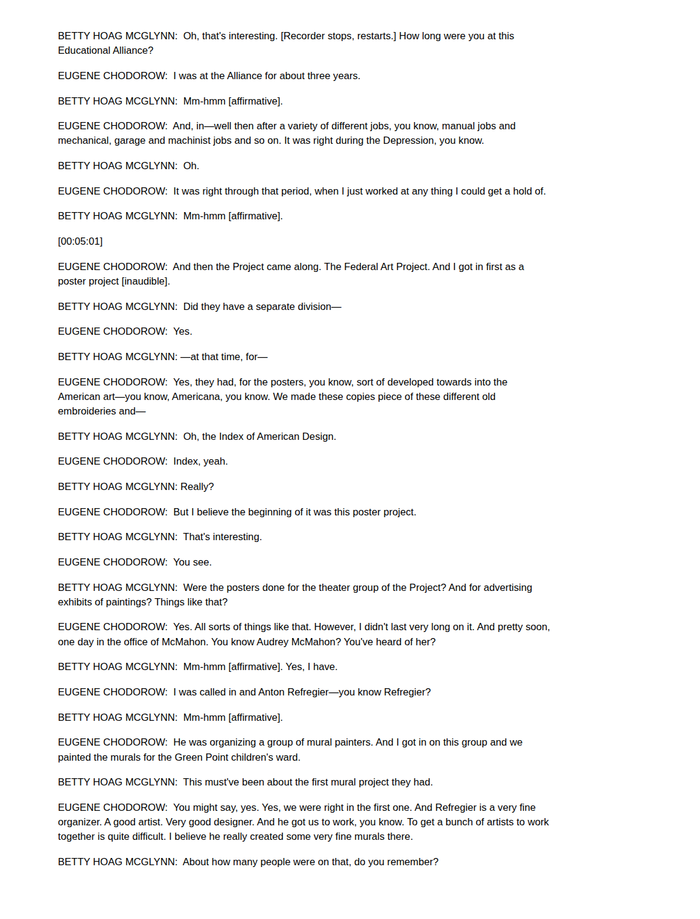Betty Hoag McGlynn: Oh, that's interesting. [Recorder stops, restarts.] How long were you at this Educational Alliance?
Eugene Chodorow: I was at the Alliance for about three years.
Betty Hoag McGlynn: Mm-hmm [affirmative].
Eugene Chodorow: And, in—well then after a variety of different jobs, you know, manual jobs and mechanical, garage and machinist jobs and so on. It was right during the Depression, you know.
Betty Hoag McGlynn: Oh.
Eugene Chodorow: It was right through that period, when I just worked at any thing I could get a hold of.
Betty Hoag McGlynn: Mm-hmm [affirmative].
[00:05:01]
Eugene Chodorow: And then the Project came along. The Federal Art Project. And I got in first as a poster project [inaudible].
Betty Hoag McGlynn: Did they have a separate division—
Eugene Chodorow: Yes.
Betty Hoag McGlynn: —at that time, for—
Eugene Chodorow: Yes, they had, for the posters, you know, sort of developed towards into the American art—you know, Americana, you know. We made these copies piece of these different old embroideries and—
Betty Hoag McGlynn: Oh, the Index of American Design.
Eugene Chodorow: Index, yeah.
Betty Hoag McGlynn: Really?
Eugene Chodorow: But I believe the beginning of it was this poster project.
Betty Hoag McGlynn: That's interesting.
Eugene Chodorow: You see.
Betty Hoag McGlynn: Were the posters done for the theater group of the Project? And for advertising exhibits of paintings? Things like that?
Eugene Chodorow: Yes. All sorts of things like that. However, I didn't last very long on it. And pretty soon, one day in the office of McMahon. You know Audrey McMahon? You've heard of her?
Betty Hoag McGlynn: Mm-hmm [affirmative]. Yes, I have.
Eugene Chodorow: I was called in and Anton Refregier—you know Refregier?
Betty Hoag McGlynn: Mm-hmm [affirmative].
Eugene Chodorow: He was organizing a group of mural painters. And I got in on this group and we painted the murals for the Green Point children's ward.
Betty Hoag McGlynn: This must've been about the first mural project they had.
Eugene Chodorow: You might say, yes. Yes, we were right in the first one. And Refregier is a very fine organizer. A good artist. Very good designer. And he got us to work, you know. To get a bunch of artists to work together is quite difficult. I believe he really created some very fine murals there.
Betty Hoag McGlynn: About how many people were on that, do you remember?